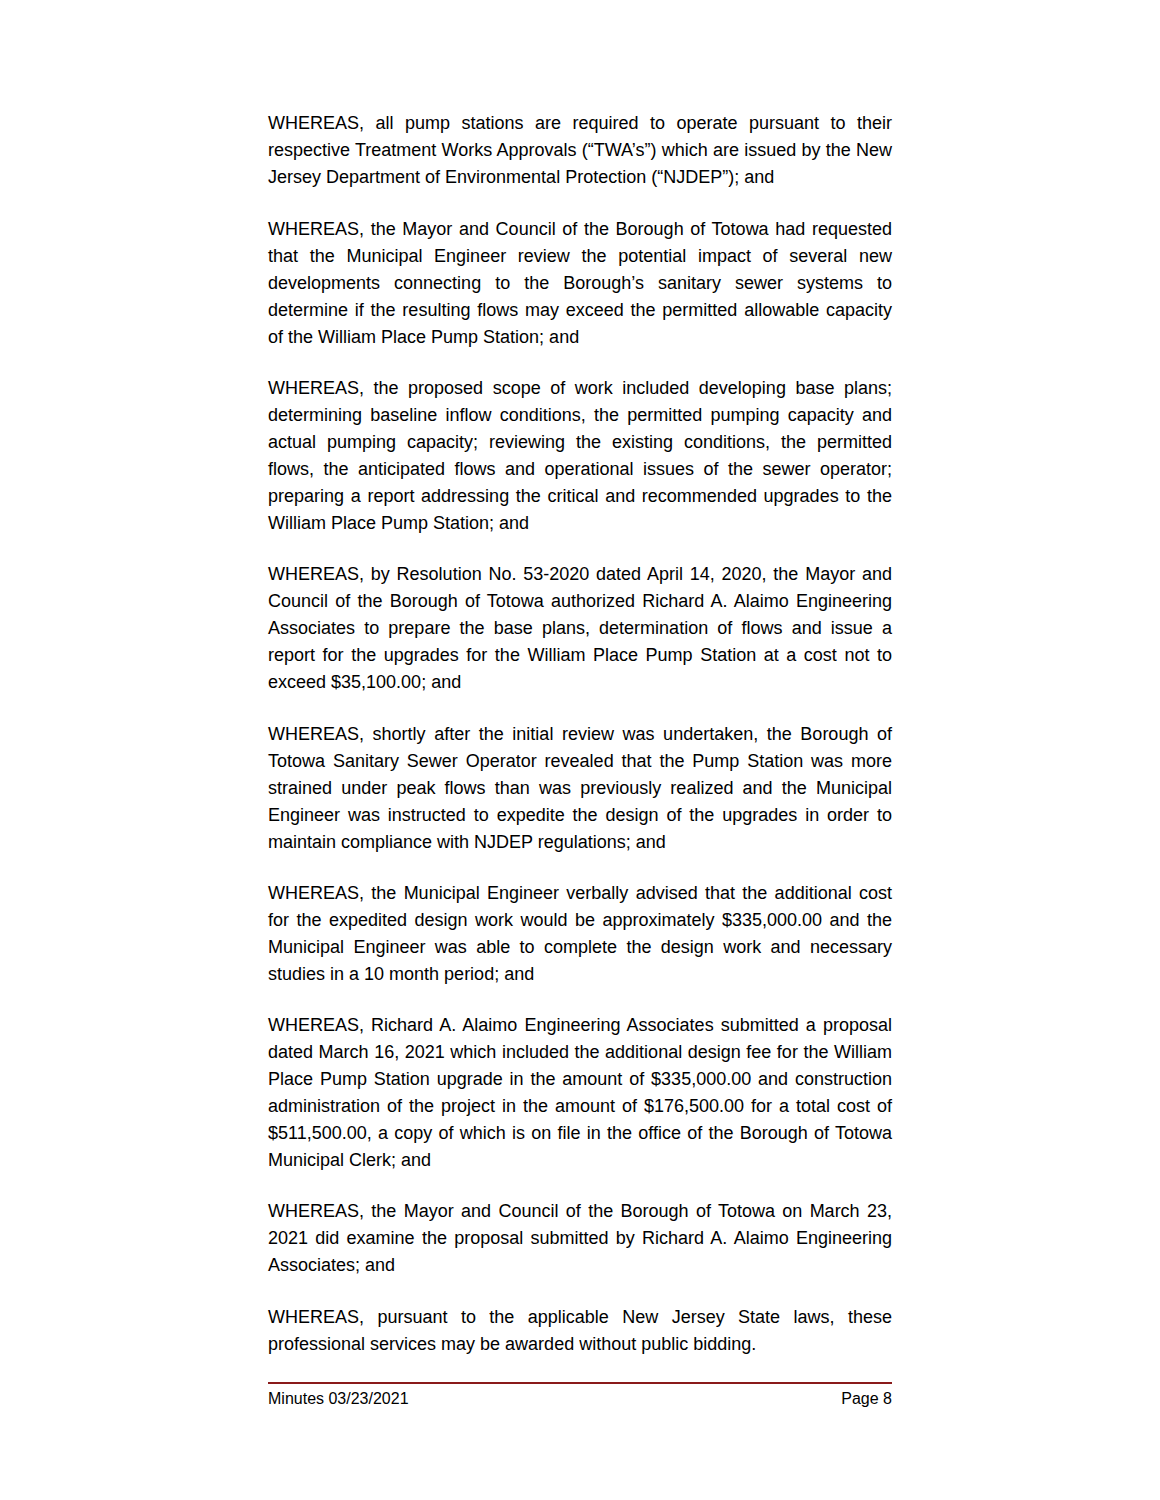WHEREAS, all pump stations are required to operate pursuant to their respective Treatment Works Approvals (“TWA’s”) which are issued by the New Jersey Department of Environmental Protection (“NJDEP”); and
WHEREAS, the Mayor and Council of the Borough of Totowa had requested that the Municipal Engineer review the potential impact of several new developments connecting to the Borough’s sanitary sewer systems to determine if the resulting flows may exceed the permitted allowable capacity of the William Place Pump Station; and
WHEREAS, the proposed scope of work included developing base plans; determining baseline inflow conditions, the permitted pumping capacity and actual pumping capacity; reviewing the existing conditions, the permitted flows, the anticipated flows and operational issues of the sewer operator; preparing a report addressing the critical and recommended upgrades to the William Place Pump Station; and
WHEREAS, by Resolution No. 53-2020 dated April 14, 2020, the Mayor and Council of the Borough of Totowa authorized Richard A. Alaimo Engineering Associates to prepare the base plans, determination of flows and issue a report for the upgrades for the William Place Pump Station at a cost not to exceed $35,100.00; and
WHEREAS, shortly after the initial review was undertaken, the Borough of Totowa Sanitary Sewer Operator revealed that the Pump Station was more strained under peak flows than was previously realized and the Municipal Engineer was instructed to expedite the design of the upgrades in order to maintain compliance with NJDEP regulations; and
WHEREAS, the Municipal Engineer verbally advised that the additional cost for the expedited design work would be approximately $335,000.00 and the Municipal Engineer was able to complete the design work and necessary studies in a 10 month period; and
WHEREAS, Richard A. Alaimo Engineering Associates submitted a proposal dated March 16, 2021 which included the additional design fee for the William Place Pump Station upgrade in the amount of $335,000.00 and construction administration of the project in the amount of $176,500.00 for a total cost of $511,500.00, a copy of which is on file in the office of the Borough of Totowa Municipal Clerk; and
WHEREAS, the Mayor and Council of the Borough of Totowa on March 23, 2021 did examine the proposal submitted by Richard A. Alaimo Engineering Associates; and
WHEREAS, pursuant to the applicable New Jersey State laws, these professional services may be awarded without public bidding.
Minutes 03/23/2021 Page 8